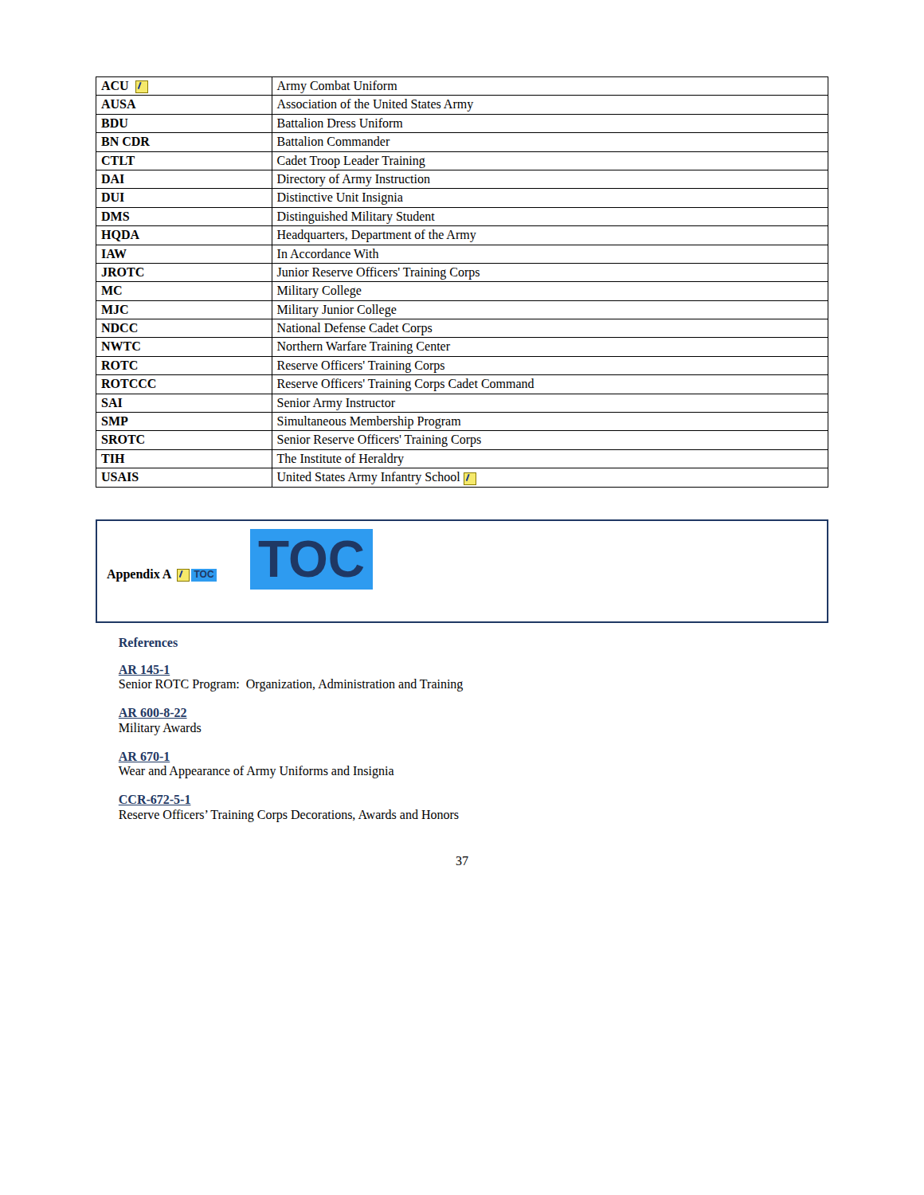| ACU | Army Combat Uniform |
| AUSA | Association of the United States Army |
| BDU | Battalion Dress Uniform |
| BN CDR | Battalion Commander |
| CTLT | Cadet Troop Leader Training |
| DAI | Directory of Army Instruction |
| DUI | Distinctive Unit Insignia |
| DMS | Distinguished Military Student |
| HQDA | Headquarters, Department of the Army |
| IAW | In Accordance With |
| JROTC | Junior Reserve Officers' Training Corps |
| MC | Military College |
| MJC | Military Junior College |
| NDCC | National Defense Cadet Corps |
| NWTC | Northern Warfare Training Center |
| ROTC | Reserve Officers' Training Corps |
| ROTCCC | Reserve Officers' Training Corps Cadet Command |
| SAI | Senior Army Instructor |
| SMP | Simultaneous Membership Program |
| SROTC | Senior Reserve Officers' Training Corps |
| TIH | The Institute of Heraldry |
| USAIS | United States Army Infantry School |
TOC
Appendix A TOC
References
AR 145-1
Senior ROTC Program: Organization, Administration and Training
AR 600-8-22
Military Awards
AR 670-1
Wear and Appearance of Army Uniforms and Insignia
CCR-672-5-1
Reserve Officers’ Training Corps Decorations, Awards and Honors
37